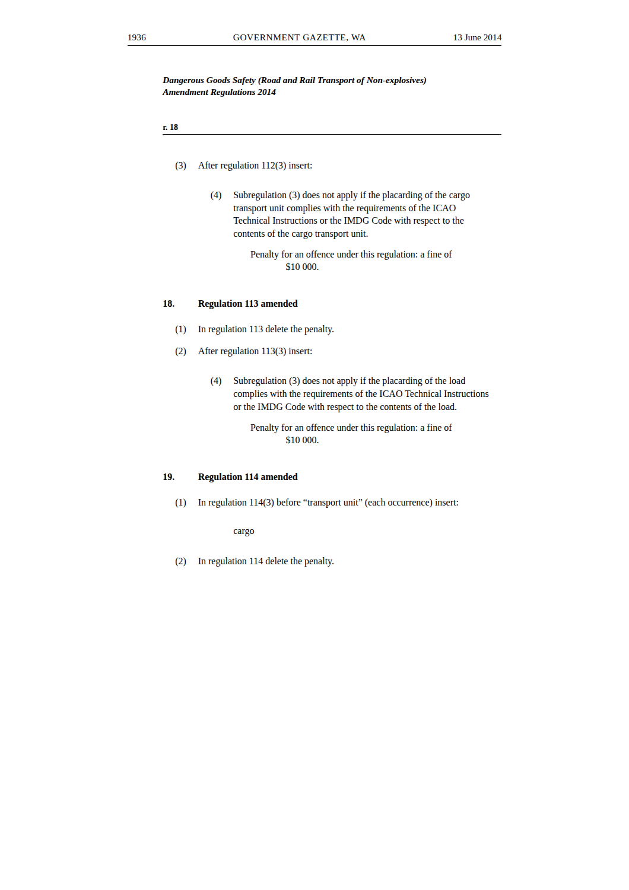1936
GOVERNMENT GAZETTE, WA
13 June 2014
Dangerous Goods Safety (Road and Rail Transport of Non-explosives)
Amendment Regulations 2014
r. 18
(3)
After regulation 112(3) insert:
(4)
Subregulation (3) does not apply if the placarding of the cargo transport unit complies with the requirements of the ICAO Technical Instructions or the IMDG Code with respect to the contents of the cargo transport unit.
Penalty for an offence under this regulation: a fine of $10 000.
18.
Regulation 113 amended
(1)
In regulation 113 delete the penalty.
(2)
After regulation 113(3) insert:
(4)
Subregulation (3) does not apply if the placarding of the load complies with the requirements of the ICAO Technical Instructions or the IMDG Code with respect to the contents of the load.
Penalty for an offence under this regulation: a fine of $10 000.
19.
Regulation 114 amended
(1)
In regulation 114(3) before “transport unit” (each occurrence) insert:
cargo
(2)
In regulation 114 delete the penalty.